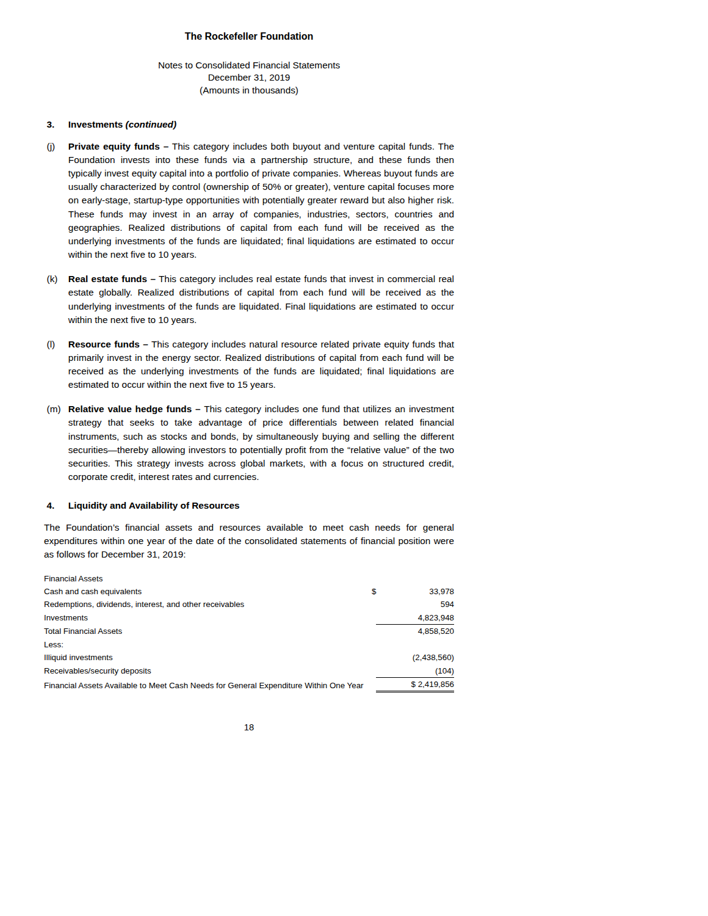The Rockefeller Foundation
Notes to Consolidated Financial Statements
December 31, 2019
(Amounts in thousands)
3.
Investments (continued)
(j)
Private equity funds – This category includes both buyout and venture capital funds. The Foundation invests into these funds via a partnership structure, and these funds then typically invest equity capital into a portfolio of private companies. Whereas buyout funds are usually characterized by control (ownership of 50% or greater), venture capital focuses more on early-stage, startup-type opportunities with potentially greater reward but also higher risk. These funds may invest in an array of companies, industries, sectors, countries and geographies. Realized distributions of capital from each fund will be received as the underlying investments of the funds are liquidated; final liquidations are estimated to occur within the next five to 10 years.
(k)
Real estate funds – This category includes real estate funds that invest in commercial real estate globally. Realized distributions of capital from each fund will be received as the underlying investments of the funds are liquidated. Final liquidations are estimated to occur within the next five to 10 years.
(l)
Resource funds – This category includes natural resource related private equity funds that primarily invest in the energy sector. Realized distributions of capital from each fund will be received as the underlying investments of the funds are liquidated; final liquidations are estimated to occur within the next five to 15 years.
(m)
Relative value hedge funds – This category includes one fund that utilizes an investment strategy that seeks to take advantage of price differentials between related financial instruments, such as stocks and bonds, by simultaneously buying and selling the different securities—thereby allowing investors to potentially profit from the “relative value” of the two securities. This strategy invests across global markets, with a focus on structured credit, corporate credit, interest rates and currencies.
4.
Liquidity and Availability of Resources
The Foundation’s financial assets and resources available to meet cash needs for general expenditures within one year of the date of the consolidated statements of financial position were as follows for December 31, 2019:
| Financial Assets | | |
| Cash and cash equivalents | $ | 33,978 |
| Redemptions, dividends, interest, and other receivables | | 594 |
| Investments | | 4,823,948 |
| Total Financial Assets | | 4,858,520 |
| Less: | | |
| Illiquid investments | | (2,438,560) |
| Receivables/security deposits | | (104) |
| Financial Assets Available to Meet Cash Needs for General Expenditure Within One Year | | $ 2,419,856 |
18